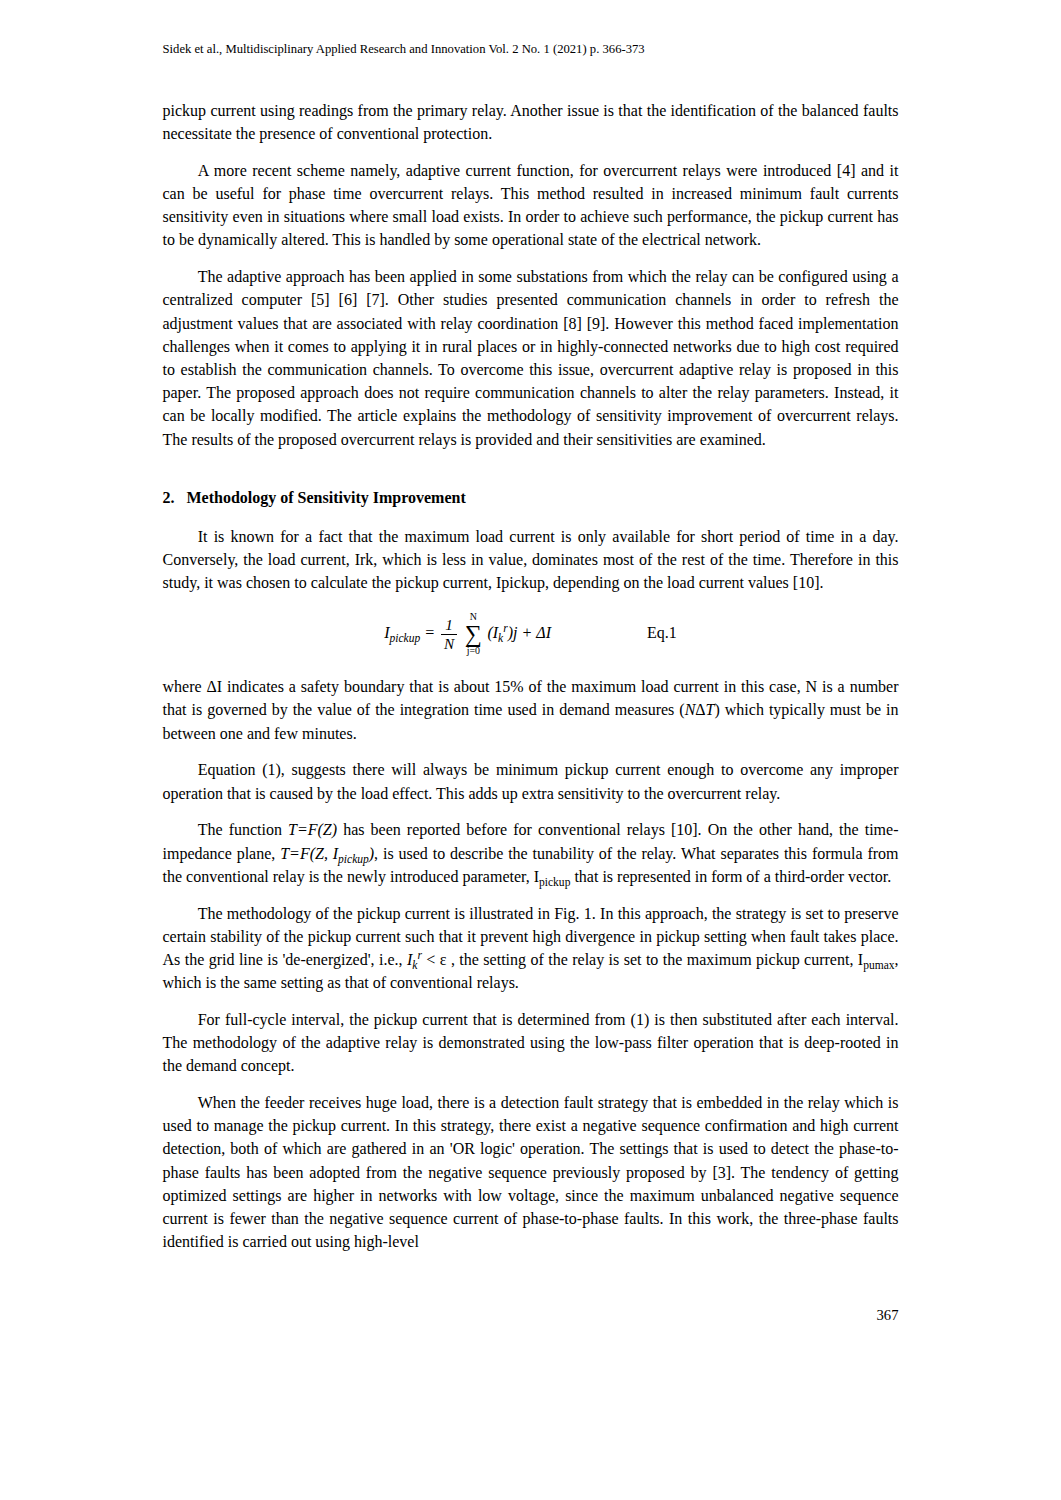Sidek et al., Multidisciplinary Applied Research and Innovation Vol. 2 No. 1 (2021) p. 366-373
pickup current using readings from the primary relay. Another issue is that the identification of the balanced faults necessitate the presence of conventional protection.
A more recent scheme namely, adaptive current function, for overcurrent relays were introduced [4] and it can be useful for phase time overcurrent relays. This method resulted in increased minimum fault currents sensitivity even in situations where small load exists. In order to achieve such performance, the pickup current has to be dynamically altered. This is handled by some operational state of the electrical network.
The adaptive approach has been applied in some substations from which the relay can be configured using a centralized computer [5] [6] [7]. Other studies presented communication channels in order to refresh the adjustment values that are associated with relay coordination [8] [9]. However this method faced implementation challenges when it comes to applying it in rural places or in highly-connected networks due to high cost required to establish the communication channels. To overcome this issue, overcurrent adaptive relay is proposed in this paper. The proposed approach does not require communication channels to alter the relay parameters. Instead, it can be locally modified. The article explains the methodology of sensitivity improvement of overcurrent relays. The results of the proposed overcurrent relays is provided and their sensitivities are examined.
2. Methodology of Sensitivity Improvement
It is known for a fact that the maximum load current is only available for short period of time in a day. Conversely, the load current, Irk, which is less in value, dominates most of the rest of the time. Therefore in this study, it was chosen to calculate the pickup current, Ipickup, depending on the load current values [10].
Ipickup = 1 N N ∑ j=0 (Ikr)j + ΔI Eq.1
where ΔI indicates a safety boundary that is about 15% of the maximum load current in this case, N is a number that is governed by the value of the integration time used in demand measures (NΔT) which typically must be in between one and few minutes.
Equation (1), suggests there will always be minimum pickup current enough to overcome any improper operation that is caused by the load effect. This adds up extra sensitivity to the overcurrent relay.
The function T=F(Z) has been reported before for conventional relays [10]. On the other hand, the time-impedance plane, T=F(Z, Ipickup), is used to describe the tunability of the relay. What separates this formula from the conventional relay is the newly introduced parameter, Ipickup that is represented in form of a third-order vector.
The methodology of the pickup current is illustrated in Fig. 1. In this approach, the strategy is set to preserve certain stability of the pickup current such that it prevent high divergence in pickup setting when fault takes place. As the grid line is 'de-energized', i.e., Ikr < ε , the setting of the relay is set to the maximum pickup current, Ipumax, which is the same setting as that of conventional relays.
For full-cycle interval, the pickup current that is determined from (1) is then substituted after each interval. The methodology of the adaptive relay is demonstrated using the low-pass filter operation that is deep-rooted in the demand concept.
When the feeder receives huge load, there is a detection fault strategy that is embedded in the relay which is used to manage the pickup current. In this strategy, there exist a negative sequence confirmation and high current detection, both of which are gathered in an 'OR logic' operation. The settings that is used to detect the phase-to-phase faults has been adopted from the negative sequence previously proposed by [3]. The tendency of getting optimized settings are higher in networks with low voltage, since the maximum unbalanced negative sequence current is fewer than the negative sequence current of phase-to-phase faults. In this work, the three-phase faults identified is carried out using high-level
367